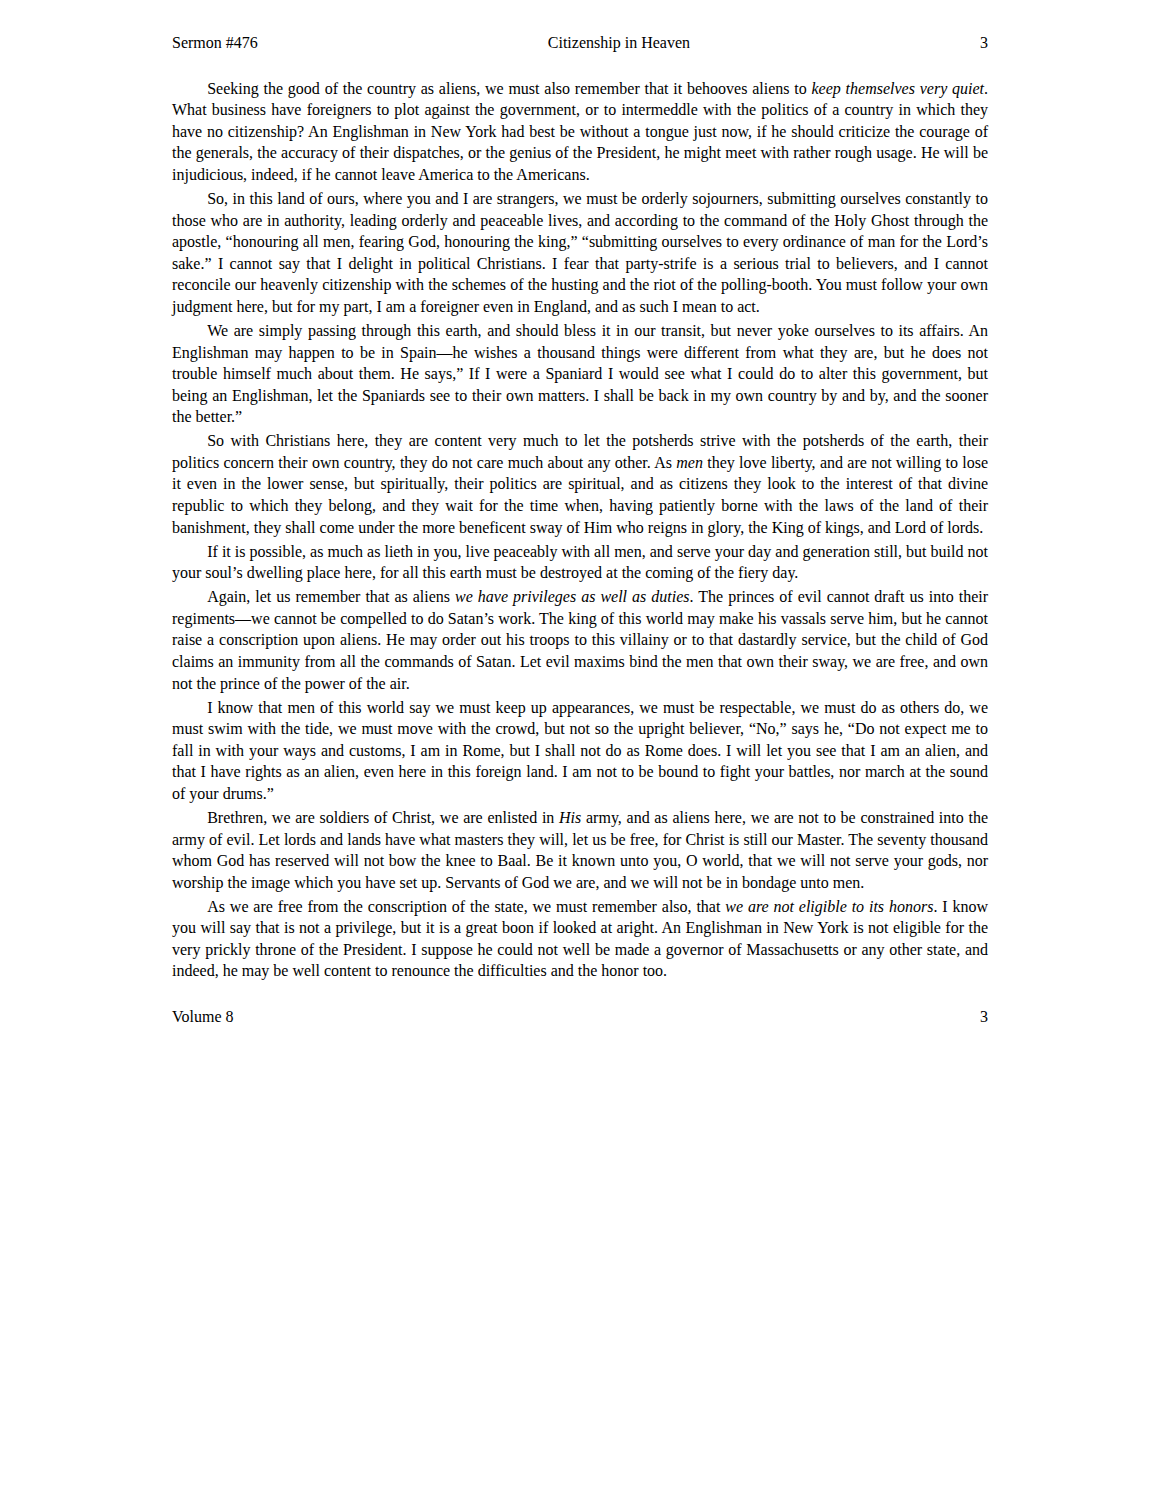Sermon #476 Citizenship in Heaven 3
Seeking the good of the country as aliens, we must also remember that it behooves aliens to keep themselves very quiet. What business have foreigners to plot against the government, or to intermeddle with the politics of a country in which they have no citizenship? An Englishman in New York had best be without a tongue just now, if he should criticize the courage of the generals, the accuracy of their dispatches, or the genius of the President, he might meet with rather rough usage. He will be injudicious, indeed, if he cannot leave America to the Americans.
So, in this land of ours, where you and I are strangers, we must be orderly sojourners, submitting ourselves constantly to those who are in authority, leading orderly and peaceable lives, and according to the command of the Holy Ghost through the apostle, “honouring all men, fearing God, honouring the king,” “submitting ourselves to every ordinance of man for the Lord’s sake.” I cannot say that I delight in political Christians. I fear that party-strife is a serious trial to believers, and I cannot reconcile our heavenly citizenship with the schemes of the husting and the riot of the polling-booth. You must follow your own judgment here, but for my part, I am a foreigner even in England, and as such I mean to act.
We are simply passing through this earth, and should bless it in our transit, but never yoke ourselves to its affairs. An Englishman may happen to be in Spain—he wishes a thousand things were different from what they are, but he does not trouble himself much about them. He says,” If I were a Spaniard I would see what I could do to alter this government, but being an Englishman, let the Spaniards see to their own matters. I shall be back in my own country by and by, and the sooner the better.”
So with Christians here, they are content very much to let the potsherds strive with the potsherds of the earth, their politics concern their own country, they do not care much about any other. As men they love liberty, and are not willing to lose it even in the lower sense, but spiritually, their politics are spiritual, and as citizens they look to the interest of that divine republic to which they belong, and they wait for the time when, having patiently borne with the laws of the land of their banishment, they shall come under the more beneficent sway of Him who reigns in glory, the King of kings, and Lord of lords.
If it is possible, as much as lieth in you, live peaceably with all men, and serve your day and generation still, but build not your soul’s dwelling place here, for all this earth must be destroyed at the coming of the fiery day.
Again, let us remember that as aliens we have privileges as well as duties. The princes of evil cannot draft us into their regiments—we cannot be compelled to do Satan’s work. The king of this world may make his vassals serve him, but he cannot raise a conscription upon aliens. He may order out his troops to this villainy or to that dastardly service, but the child of God claims an immunity from all the commands of Satan. Let evil maxims bind the men that own their sway, we are free, and own not the prince of the power of the air.
I know that men of this world say we must keep up appearances, we must be respectable, we must do as others do, we must swim with the tide, we must move with the crowd, but not so the upright believer, “No,” says he, “Do not expect me to fall in with your ways and customs, I am in Rome, but I shall not do as Rome does. I will let you see that I am an alien, and that I have rights as an alien, even here in this foreign land. I am not to be bound to fight your battles, nor march at the sound of your drums.”
Brethren, we are soldiers of Christ, we are enlisted in His army, and as aliens here, we are not to be constrained into the army of evil. Let lords and lands have what masters they will, let us be free, for Christ is still our Master. The seventy thousand whom God has reserved will not bow the knee to Baal. Be it known unto you, O world, that we will not serve your gods, nor worship the image which you have set up. Servants of God we are, and we will not be in bondage unto men.
As we are free from the conscription of the state, we must remember also, that we are not eligible to its honors. I know you will say that is not a privilege, but it is a great boon if looked at aright. An Englishman in New York is not eligible for the very prickly throne of the President. I suppose he could not well be made a governor of Massachusetts or any other state, and indeed, he may be well content to renounce the difficulties and the honor too.
Volume 8 3